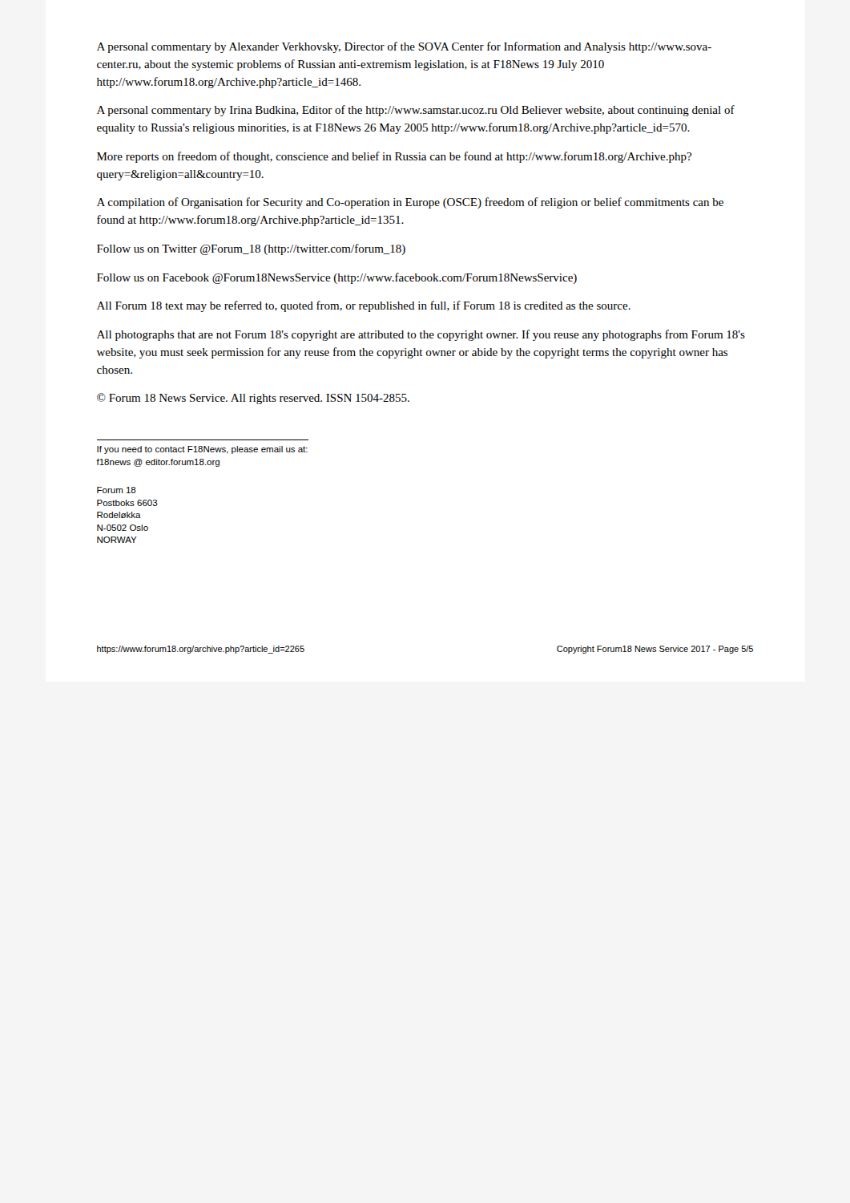A personal commentary by Alexander Verkhovsky, Director of the SOVA Center for Information and Analysis http://www.sova-center.ru, about the systemic problems of Russian anti-extremism legislation, is at F18News 19 July 2010 http://www.forum18.org/Archive.php?article_id=1468.
A personal commentary by Irina Budkina, Editor of the http://www.samstar.ucoz.ru Old Believer website, about continuing denial of equality to Russia's religious minorities, is at F18News 26 May 2005 http://www.forum18.org/Archive.php?article_id=570.
More reports on freedom of thought, conscience and belief in Russia can be found at http://www.forum18.org/Archive.php?query=&religion=all&country=10.
A compilation of Organisation for Security and Co-operation in Europe (OSCE) freedom of religion or belief commitments can be found at http://www.forum18.org/Archive.php?article_id=1351.
Follow us on Twitter @Forum_18 (http://twitter.com/forum_18)
Follow us on Facebook @Forum18NewsService (http://www.facebook.com/Forum18NewsService)
All Forum 18 text may be referred to, quoted from, or republished in full, if Forum 18 is credited as the source.
All photographs that are not Forum 18's copyright are attributed to the copyright owner. If you reuse any photographs from Forum 18's website, you must seek permission for any reuse from the copyright owner or abide by the copyright terms the copyright owner has chosen.
© Forum 18 News Service. All rights reserved. ISSN 1504-2855.
If you need to contact F18News, please email us at:
f18news @ editor.forum18.org
Forum 18
Postboks 6603
Rodeløkka
N-0502 Oslo
NORWAY
https://www.forum18.org/archive.php?article_id=2265 Copyright Forum18 News Service 2017 - Page 5/5